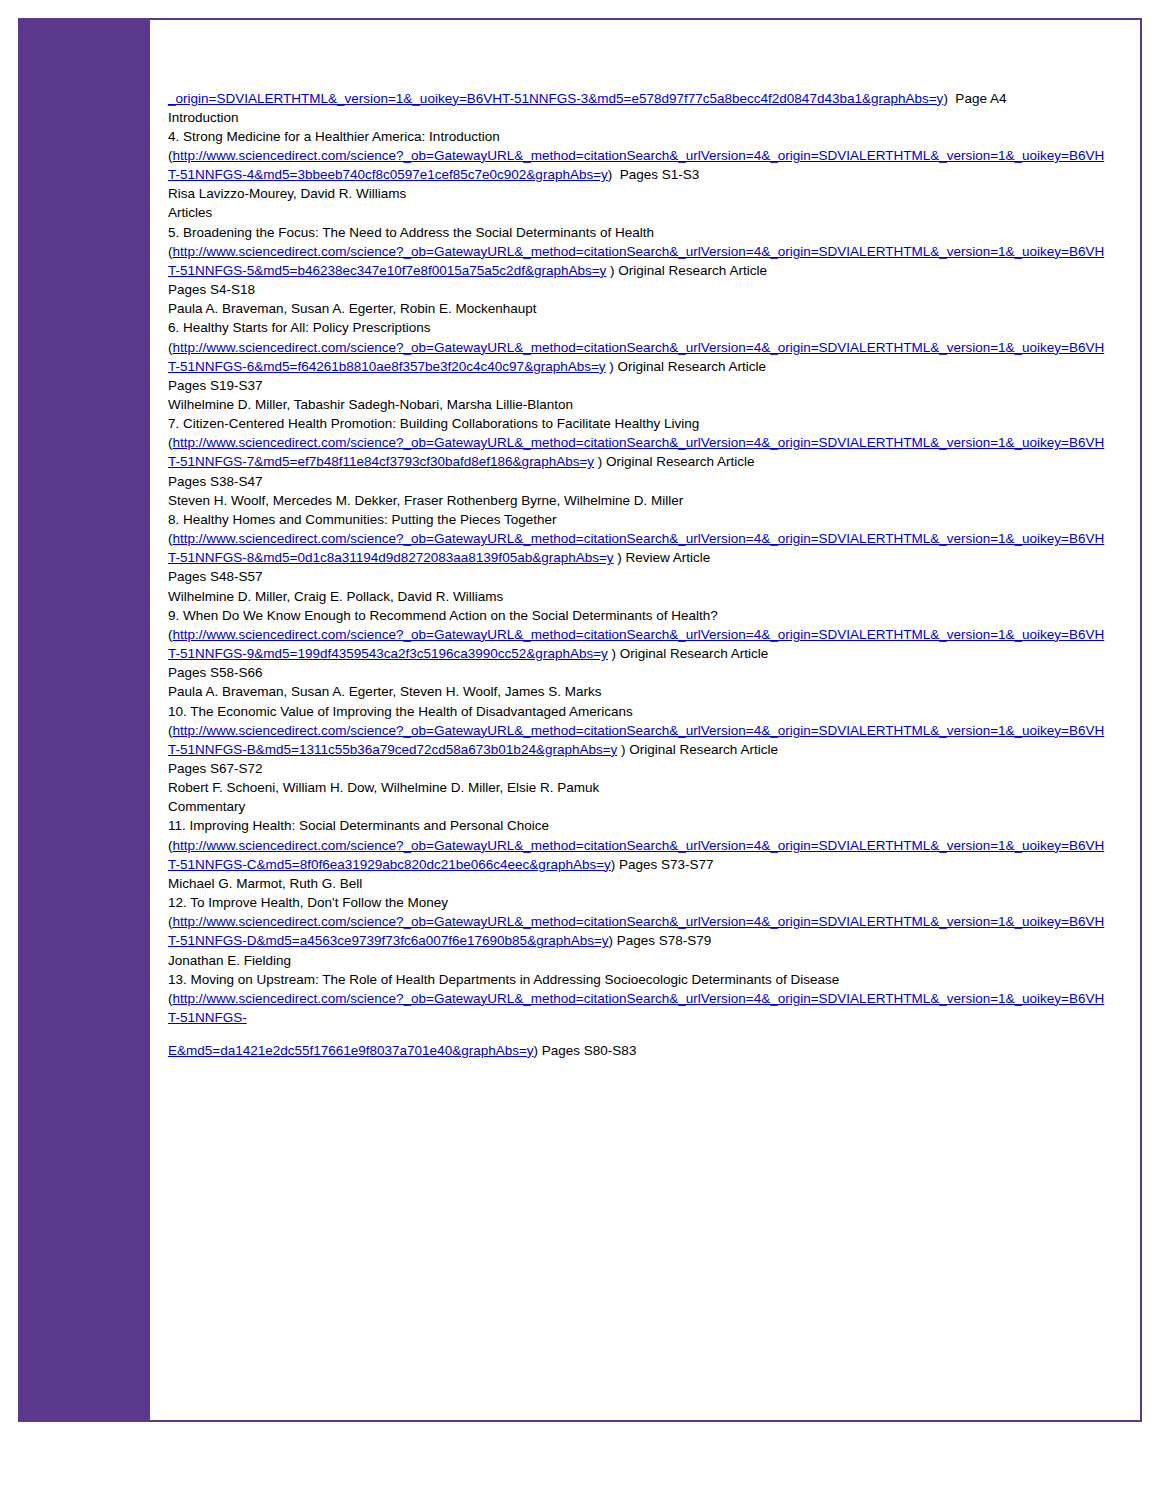_origin=SDVIALERTHTML&_version=1&_uoikey=B6VHT-51NNFGS-3&md5=e578d97f77c5a8becc4f2d0847d43ba1&graphAbs=y) Page A4
Introduction
4. Strong Medicine for a Healthier America: Introduction
(http://www.sciencedirect.com/science?_ob=GatewayURL&_method=citationSearch&_urlVersion=4&_origin=SDVIALERTHTML&_version=1&_uoikey=B6VHT-51NNFGS-4&md5=3bbeeb740cf8c0597e1cef85c7e0c902&graphAbs=y) Pages S1-S3
Risa Lavizzo-Mourey, David R. Williams
Articles
5. Broadening the Focus: The Need to Address the Social Determinants of Health
(http://www.sciencedirect.com/science?_ob=GatewayURL&_method=citationSearch&_urlVersion=4&_origin=SDVIALERTHTML&_version=1&_uoikey=B6VHT-51NNFGS-5&md5=b46238ec347e10f7e8f0015a75a5c2df&graphAbs=y ) Original Research Article
Pages S4-S18
Paula A. Braveman, Susan A. Egerter, Robin E. Mockenhaupt
6. Healthy Starts for All: Policy Prescriptions
(http://www.sciencedirect.com/science?_ob=GatewayURL&_method=citationSearch&_urlVersion=4&_origin=SDVIALERTHTML&_version=1&_uoikey=B6VHT-51NNFGS-6&md5=f64261b8810ae8f357be3f20c4c40c97&graphAbs=y ) Original Research Article
Pages S19-S37
Wilhelmine D. Miller, Tabashir Sadegh-Nobari, Marsha Lillie-Blanton
7. Citizen-Centered Health Promotion: Building Collaborations to Facilitate Healthy Living
(http://www.sciencedirect.com/science?_ob=GatewayURL&_method=citationSearch&_urlVersion=4&_origin=SDVIALERTHTML&_version=1&_uoikey=B6VHT-51NNFGS-7&md5=ef7b48f11e84cf3793cf30bafd8ef186&graphAbs=y ) Original Research Article
Pages S38-S47
Steven H. Woolf, Mercedes M. Dekker, Fraser Rothenberg Byrne, Wilhelmine D. Miller
8. Healthy Homes and Communities: Putting the Pieces Together
(http://www.sciencedirect.com/science?_ob=GatewayURL&_method=citationSearch&_urlVersion=4&_origin=SDVIALERTHTML&_version=1&_uoikey=B6VHT-51NNFGS-8&md5=0d1c8a31194d9d8272083aa8139f05ab&graphAbs=y ) Review Article
Pages S48-S57
Wilhelmine D. Miller, Craig E. Pollack, David R. Williams
9. When Do We Know Enough to Recommend Action on the Social Determinants of Health?
(http://www.sciencedirect.com/science?_ob=GatewayURL&_method=citationSearch&_urlVersion=4&_origin=SDVIALERTHTML&_version=1&_uoikey=B6VHT-51NNFGS-9&md5=199df4359543ca2f3c5196ca3990cc52&graphAbs=y ) Original Research Article
Pages S58-S66
Paula A. Braveman, Susan A. Egerter, Steven H. Woolf, James S. Marks
10. The Economic Value of Improving the Health of Disadvantaged Americans
(http://www.sciencedirect.com/science?_ob=GatewayURL&_method=citationSearch&_urlVersion=4&_origin=SDVIALERTHTML&_version=1&_uoikey=B6VHT-51NNFGS-B&md5=1311c55b36a79ced72cd58a673b01b24&graphAbs=y ) Original Research Article
Pages S67-S72
Robert F. Schoeni, William H. Dow, Wilhelmine D. Miller, Elsie R. Pamuk
Commentary
11. Improving Health: Social Determinants and Personal Choice
(http://www.sciencedirect.com/science?_ob=GatewayURL&_method=citationSearch&_urlVersion=4&_origin=SDVIALERTHTML&_version=1&_uoikey=B6VHT-51NNFGS-C&md5=8f0f6ea31929abc820dc21be066c4eec&graphAbs=y) Pages S73-S77
Michael G. Marmot, Ruth G. Bell
12. To Improve Health, Don't Follow the Money
(http://www.sciencedirect.com/science?_ob=GatewayURL&_method=citationSearch&_urlVersion=4&_origin=SDVIALERTHTML&_version=1&_uoikey=B6VHT-51NNFGS-D&md5=a4563ce9739f73fc6a007f6e17690b85&graphAbs=y) Pages S78-S79
Jonathan E. Fielding
13. Moving on Upstream: The Role of Health Departments in Addressing Socioecologic Determinants of Disease
(http://www.sciencedirect.com/science?_ob=GatewayURL&_method=citationSearch&_urlVersion=4&_origin=SDVIALERTHTML&_version=1&_uoikey=B6VHT-51NNFGS-
E&md5=da1421e2dc55f17661e9f8037a701e40&graphAbs=y) Pages S80-S83